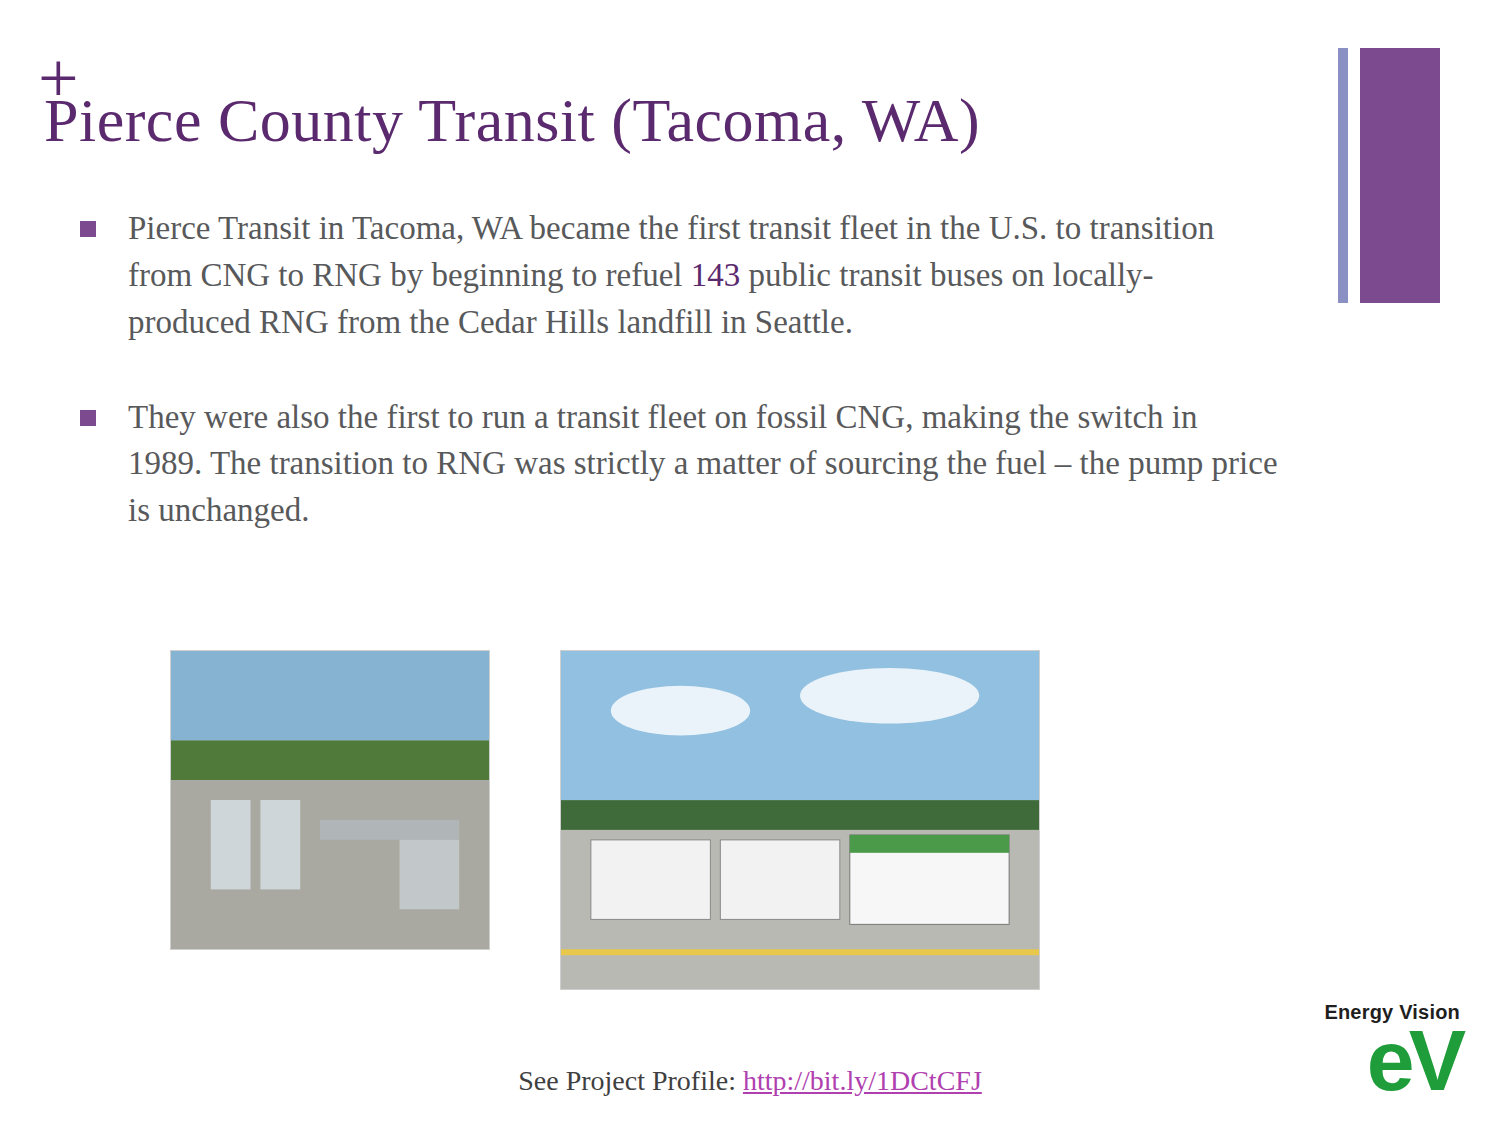+
Pierce County Transit (Tacoma, WA)
Pierce Transit in Tacoma, WA became the first transit fleet in the U.S. to transition from CNG to RNG by beginning to refuel 143 public transit buses on locally- produced RNG from the Cedar Hills landfill in Seattle.
They were also the first to run a transit fleet on fossil CNG, making the switch in 1989. The transition to RNG was strictly a matter of sourcing the fuel – the pump price is unchanged.
See Project Profile: http://bit.ly/1DCtCFJ
Energy Vision
eV